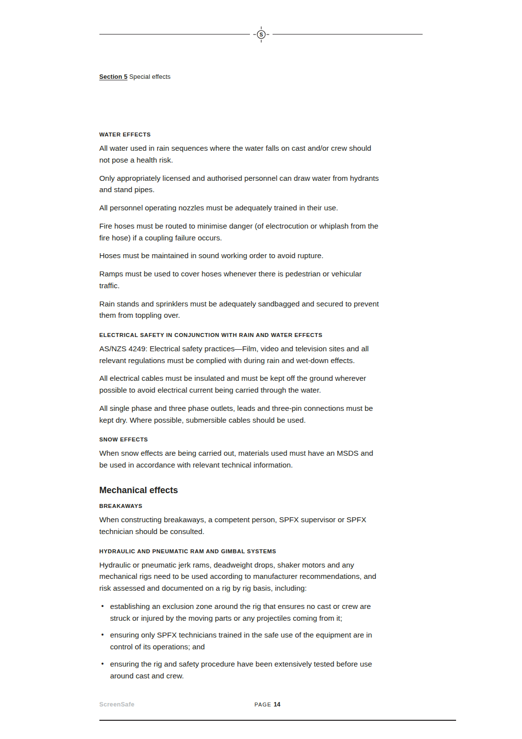S
Section 5 Special effects
Water effects
All water used in rain sequences where the water falls on cast and/or crew should not pose a health risk.
Only appropriately licensed and authorised personnel can draw water from hydrants and stand pipes.
All personnel operating nozzles must be adequately trained in their use.
Fire hoses must be routed to minimise danger (of electrocution or whiplash from the fire hose) if a coupling failure occurs.
Hoses must be maintained in sound working order to avoid rupture.
Ramps must be used to cover hoses whenever there is pedestrian or vehicular traffic.
Rain stands and sprinklers must be adequately sandbagged and secured to prevent them from toppling over.
Electrical safety in conjunction with rain and water effects
AS/NZS 4249: Electrical safety practices—Film, video and television sites and all relevant regulations must be complied with during rain and wet-down effects.
All electrical cables must be insulated and must be kept off the ground wherever possible to avoid electrical current being carried through the water.
All single phase and three phase outlets, leads and three-pin connections must be kept dry. Where possible, submersible cables should be used.
Snow effects
When snow effects are being carried out, materials used must have an MSDS and be used in accordance with relevant technical information.
Mechanical effects
Breakaways
When constructing breakaways, a competent person, SPFX supervisor or SPFX technician should be consulted.
Hydraulic and pneumatic ram and gimbal systems
Hydraulic or pneumatic jerk rams, deadweight drops, shaker motors and any mechanical rigs need to be used according to manufacturer recommendations, and risk assessed and documented on a rig by rig basis, including:
establishing an exclusion zone around the rig that ensures no cast or crew are struck or injured by the moving parts or any projectiles coming from it;
ensuring only SPFX technicians trained in the safe use of the equipment are in control of its operations; and
ensuring the rig and safety procedure have been extensively tested before use around cast and crew.
ScreenSafe PAGE 14